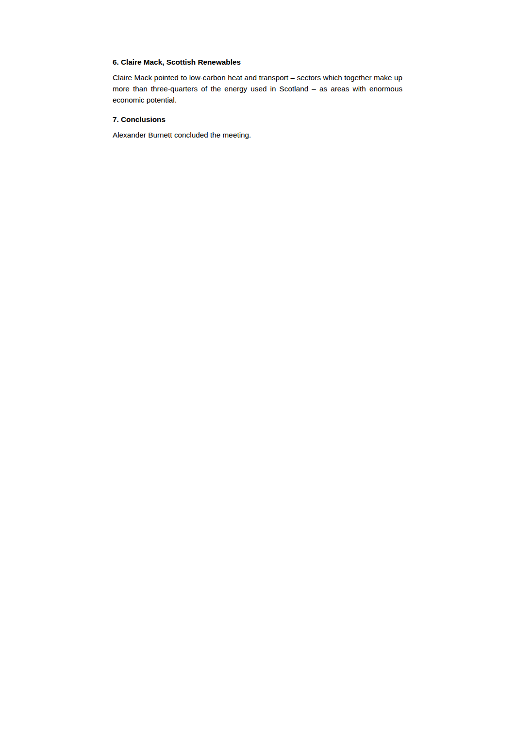6. Claire Mack, Scottish Renewables
Claire Mack pointed to low-carbon heat and transport – sectors which together make up more than three-quarters of the energy used in Scotland – as areas with enormous economic potential.
7. Conclusions
Alexander Burnett concluded the meeting.